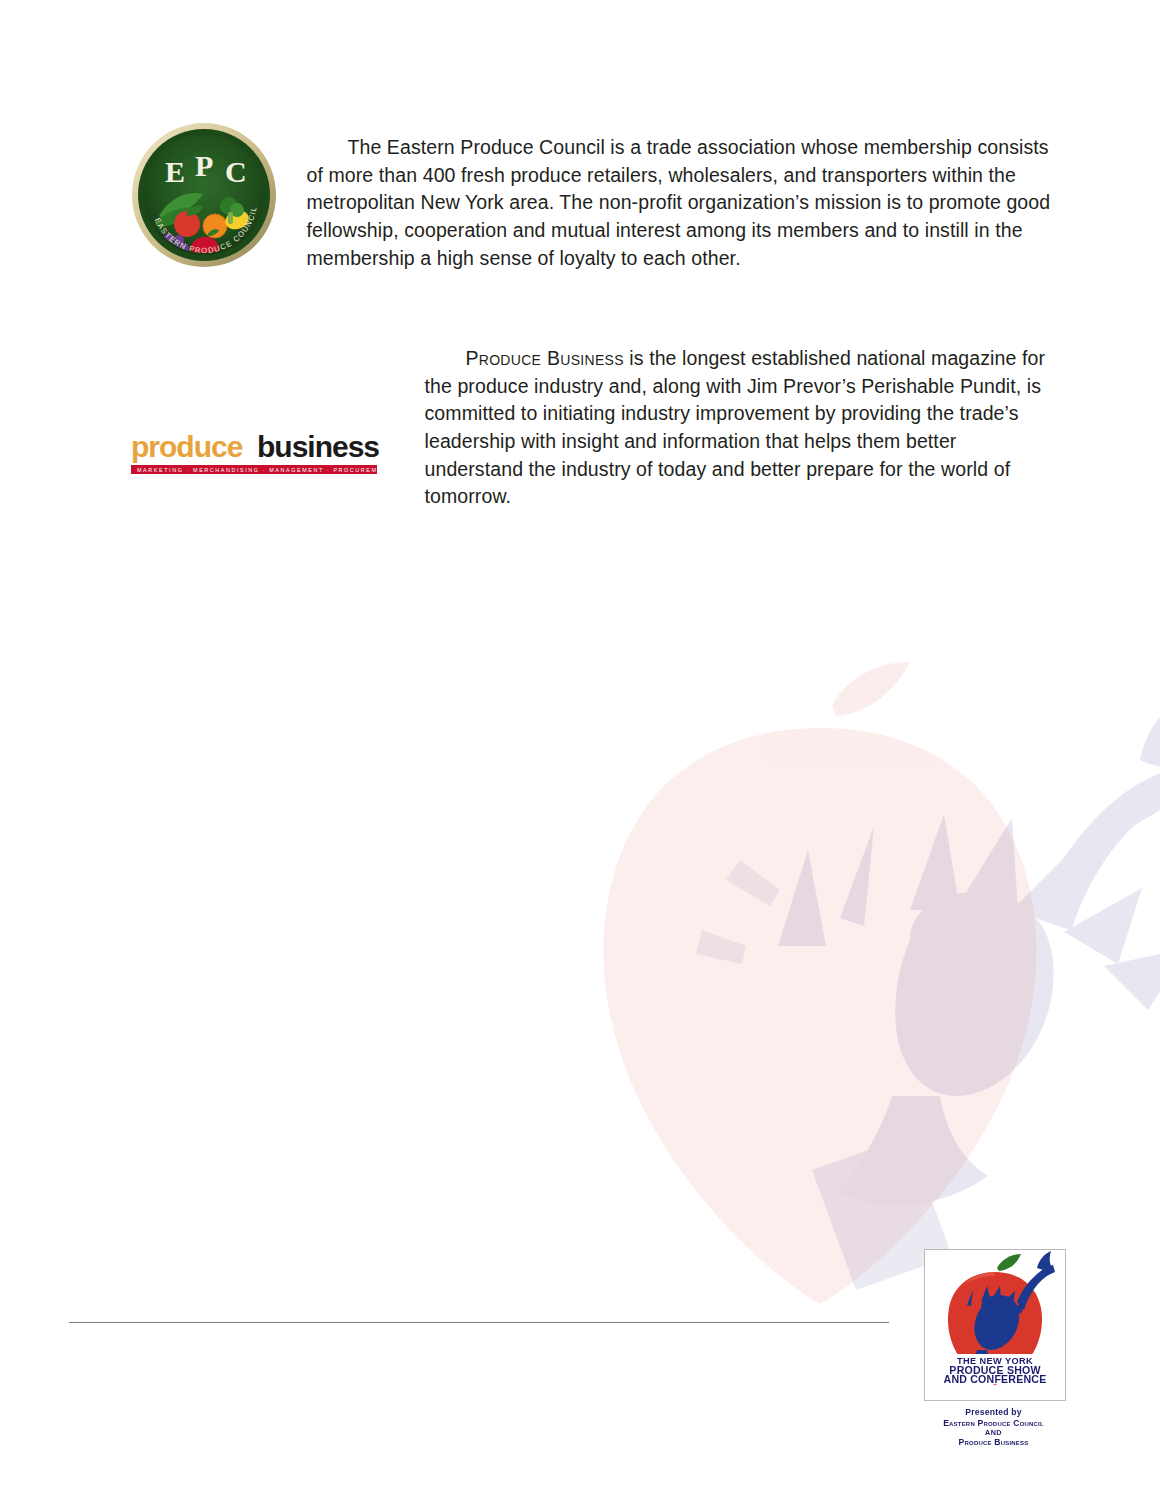E P C EASTERN PRODUCE COUNCIL
The Eastern Produce Council is a trade association whose membership consists of more than 400 fresh produce retailers, wholesalers, and transporters within the metropolitan New York area. The non-profit organization’s mission is to promote good fellowship, cooperation and mutual interest among its members and to instill in the membership a high sense of loyalty to each other.
produce business MARKETING · MERCHANDISING · MANAGEMENT · PROCUREMENT
Produce Business is the longest established national magazine for the produce industry and, along with Jim Prevor’s Perishable Pundit, is committed to initiating industry improvement by providing the trade’s leadership with insight and information that helps them better understand the industry of today and better prepare for the world of tomorrow.
THE NEW YORK PRODUCE SHOW AND CONFERENCE
Presented by
Eastern Produce Council
AND
Produce Business